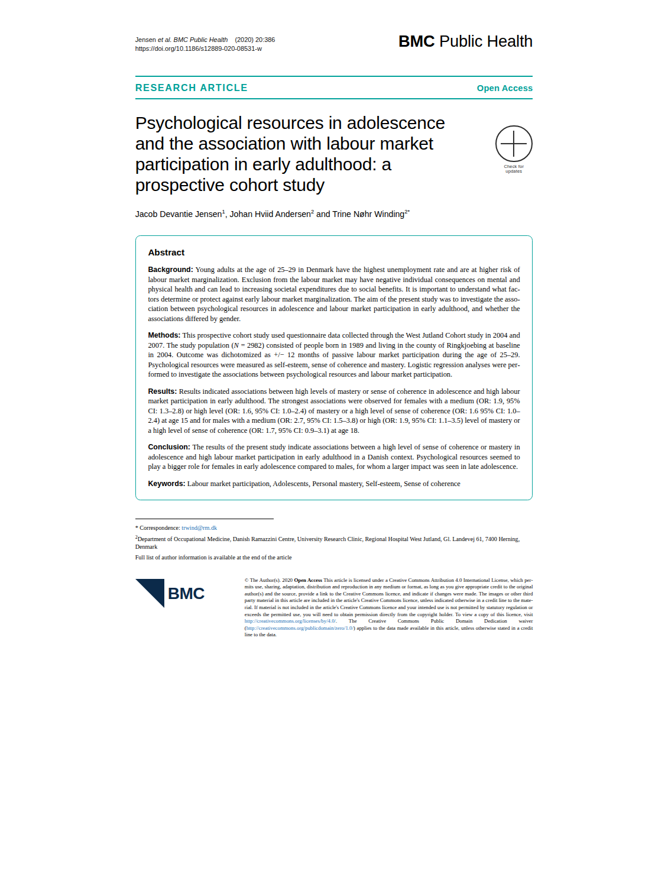Jensen et al. BMC Public Health (2020) 20:386
https://doi.org/10.1186/s12889-020-08531-w
BMC Public Health
RESEARCH ARTICLE Open Access
Check for
updates
Psychological resources in adolescence and the association with labour market participation in early adulthood: a prospective cohort study
Jacob Devantie Jensen1, Johan Hviid Andersen2 and Trine Nøhr Winding2*
Abstract
Background: Young adults at the age of 25–29 in Denmark have the highest unemployment rate and are at higher risk of labour market marginalization. Exclusion from the labour market may have negative individual consequences on mental and physical health and can lead to increasing societal expenditures due to social benefits. It is important to understand what factors determine or protect against early labour market marginalization. The aim of the present study was to investigate the association between psychological resources in adolescence and labour market participation in early adulthood, and whether the associations differed by gender.
Methods: This prospective cohort study used questionnaire data collected through the West Jutland Cohort study in 2004 and 2007. The study population (N = 2982) consisted of people born in 1989 and living in the county of Ringkjoebing at baseline in 2004. Outcome was dichotomized as +/− 12 months of passive labour market participation during the age of 25–29. Psychological resources were measured as self-esteem, sense of coherence and mastery. Logistic regression analyses were performed to investigate the associations between psychological resources and labour market participation.
Results: Results indicated associations between high levels of mastery or sense of coherence in adolescence and high labour market participation in early adulthood. The strongest associations were observed for females with a medium (OR: 1.9, 95% CI: 1.3–2.8) or high level (OR: 1.6, 95% CI: 1.0–2.4) of mastery or a high level of sense of coherence (OR: 1.6 95% CI: 1.0–2.4) at age 15 and for males with a medium (OR: 2.7, 95% CI: 1.5–3.8) or high (OR: 1.9, 95% CI: 1.1–3.5) level of mastery or a high level of sense of coherence (OR: 1.7, 95% CI: 0.9–3.1) at age 18.
Conclusion: The results of the present study indicate associations between a high level of sense of coherence or mastery in adolescence and high labour market participation in early adulthood in a Danish context. Psychological resources seemed to play a bigger role for females in early adolescence compared to males, for whom a larger impact was seen in late adolescence.
Keywords: Labour market participation, Adolescents, Personal mastery, Self-esteem, Sense of coherence
* Correspondence: trwind@rm.dk
2Department of Occupational Medicine, Danish Ramazzini Centre, University Research Clinic, Regional Hospital West Jutland, Gl. Landevej 61, 7400 Herning, Denmark
Full list of author information is available at the end of the article
BMC
© The Author(s). 2020 Open Access This article is licensed under a Creative Commons Attribution 4.0 International License, which permits use, sharing, adaptation, distribution and reproduction in any medium or format, as long as you give appropriate credit to the original author(s) and the source, provide a link to the Creative Commons licence, and indicate if changes were made. The images or other third party material in this article are included in the article's Creative Commons licence, unless indicated otherwise in a credit line to the material. If material is not included in the article's Creative Commons licence and your intended use is not permitted by statutory regulation or exceeds the permitted use, you will need to obtain permission directly from the copyright holder. To view a copy of this licence, visit http://creativecommons.org/licenses/by/4.0/. The Creative Commons Public Domain Dedication waiver (http://creativecommons.org/publicdomain/zero/1.0/) applies to the data made available in this article, unless otherwise stated in a credit line to the data.